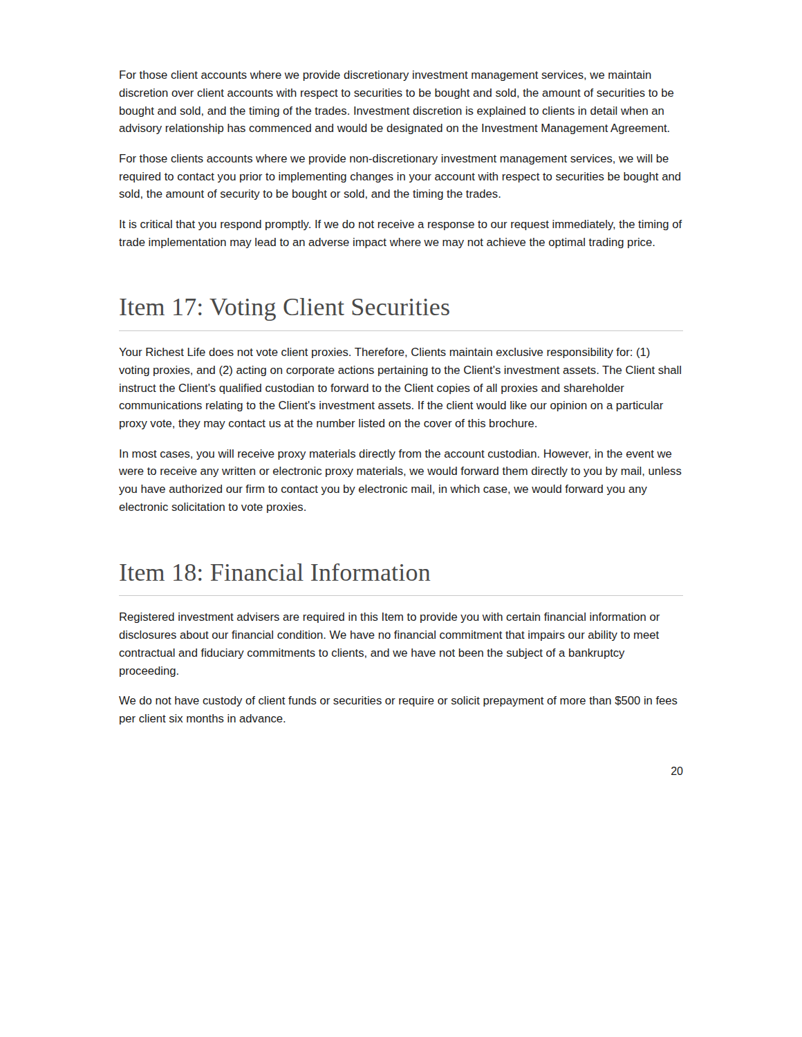For those client accounts where we provide discretionary investment management services, we maintain discretion over client accounts with respect to securities to be bought and sold, the amount of securities to be bought and sold, and the timing of the trades. Investment discretion is explained to clients in detail when an advisory relationship has commenced and would be designated on the Investment Management Agreement.
For those clients accounts where we provide non-discretionary investment management services, we will be required to contact you prior to implementing changes in your account with respect to securities be bought and sold, the amount of security to be bought or sold, and the timing the trades.
It is critical that you respond promptly. If we do not receive a response to our request immediately, the timing of trade implementation may lead to an adverse impact where we may not achieve the optimal trading price.
Item 17: Voting Client Securities
Your Richest Life does not vote client proxies. Therefore, Clients maintain exclusive responsibility for: (1) voting proxies, and (2) acting on corporate actions pertaining to the Client's investment assets. The Client shall instruct the Client's qualified custodian to forward to the Client copies of all proxies and shareholder communications relating to the Client's investment assets. If the client would like our opinion on a particular proxy vote, they may contact us at the number listed on the cover of this brochure.
In most cases, you will receive proxy materials directly from the account custodian. However, in the event we were to receive any written or electronic proxy materials, we would forward them directly to you by mail, unless you have authorized our firm to contact you by electronic mail, in which case, we would forward you any electronic solicitation to vote proxies.
Item 18: Financial Information
Registered investment advisers are required in this Item to provide you with certain financial information or disclosures about our financial condition. We have no financial commitment that impairs our ability to meet contractual and fiduciary commitments to clients, and we have not been the subject of a bankruptcy proceeding.
We do not have custody of client funds or securities or require or solicit prepayment of more than $500 in fees per client six months in advance.
20